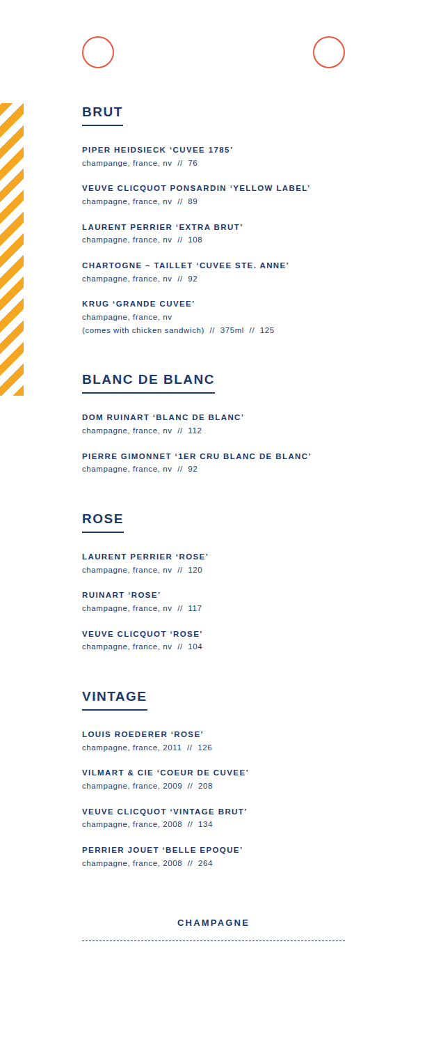Brut
Piper Heidsieck ‘Cuvee 1785’
champange, france, nv // 76
Veuve Clicquot Ponsardin ‘Yellow Label’
champagne, france, nv // 89
Laurent Perrier ‘Extra Brut’
champagne, france, nv // 108
Chartogne – Taillet ‘Cuvee Ste. Anne’
champagne, france, nv // 92
Krug ‘Grande Cuvee’
champagne, france, nv
(comes with chicken sandwich) // 375ml // 125
Blanc de Blanc
Dom Ruinart ‘Blanc de Blanc’
champagne, france, nv // 112
Pierre Gimonnet ‘1er Cru Blanc de Blanc’
champagne, france, nv // 92
Rose
Laurent Perrier ‘Rose’
champagne, france, nv // 120
Ruinart ‘Rose’
champagne, france, nv // 117
Veuve Clicquot ‘Rose’
champagne, france, nv // 104
Vintage
Louis Roederer ‘Rose’
champagne, france, 2011 // 126
Vilmart & Cie ‘Coeur de Cuvee’
champagne, france, 2009 // 208
Veuve Clicquot ‘Vintage Brut’
champagne, france, 2008 // 134
Perrier Jouet ‘Belle Epoque’
champagne, france, 2008 // 264
Champagne